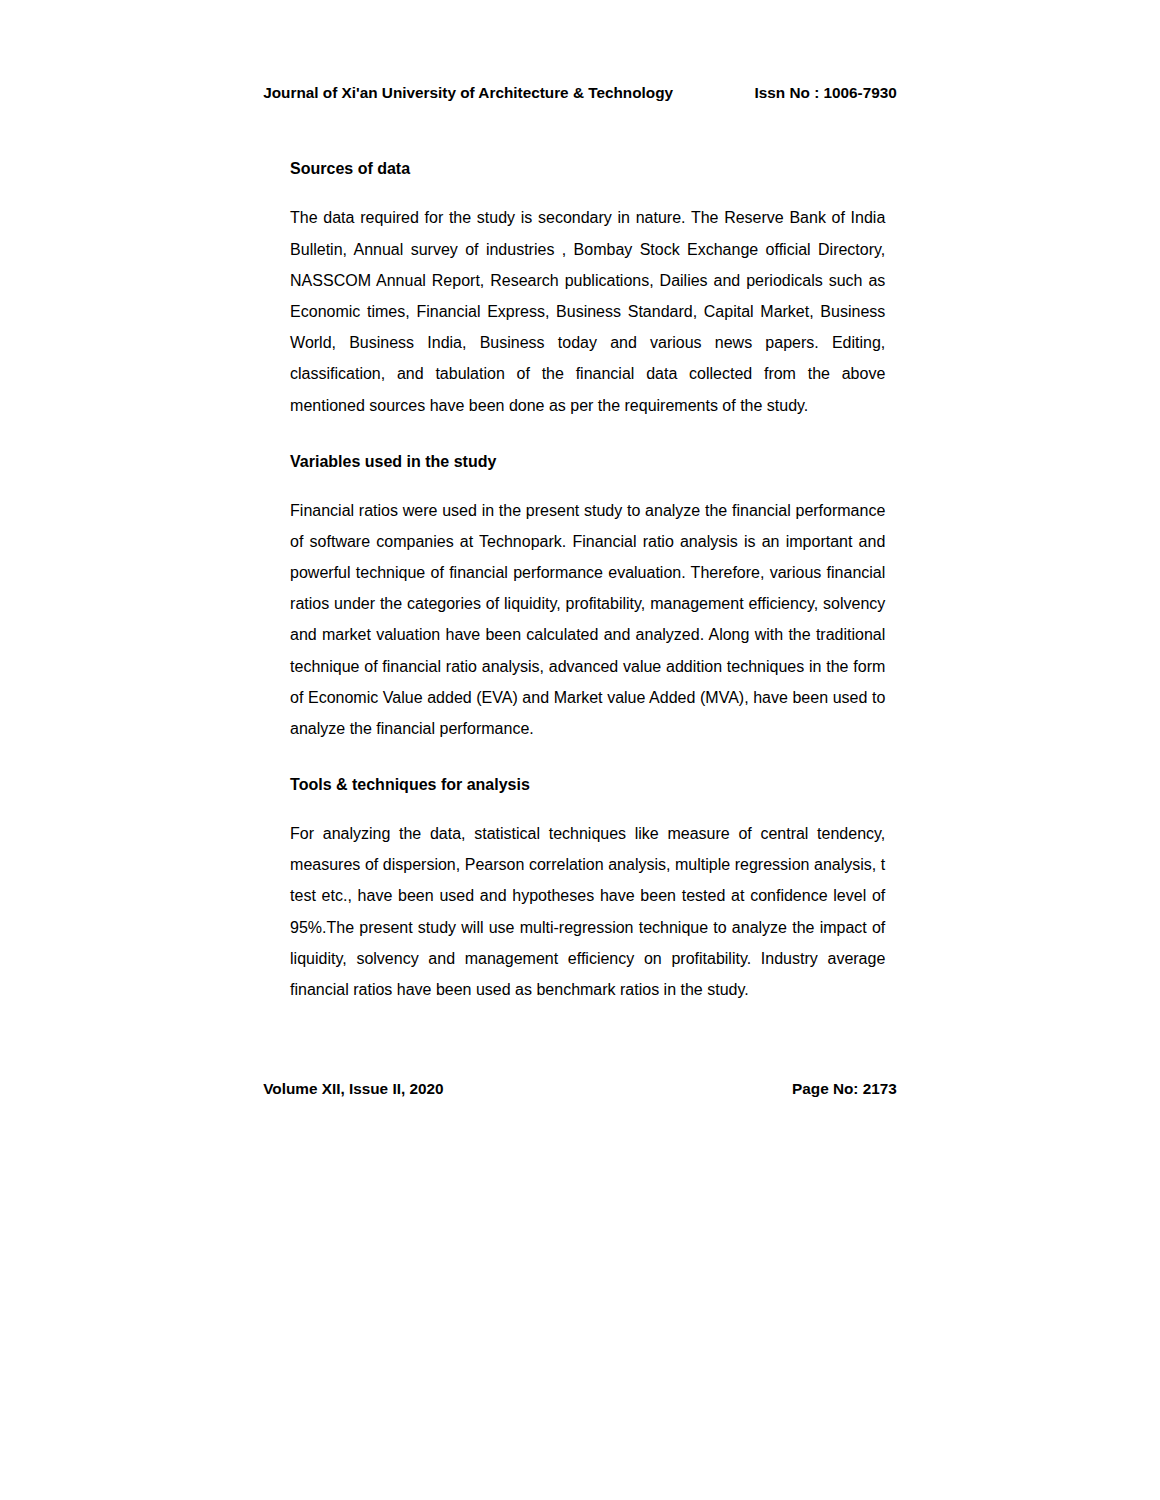Journal of Xi'an University of Architecture & Technology
Issn No : 1006-7930
Sources of data
The data required for the study is secondary in nature. The Reserve Bank of India Bulletin, Annual survey of industries , Bombay Stock Exchange official Directory, NASSCOM Annual Report, Research publications, Dailies and periodicals such as Economic times, Financial Express, Business Standard, Capital Market, Business World, Business India, Business today and various news papers. Editing, classification, and tabulation of the financial data collected from the above mentioned sources have been done as per the requirements of the study.
Variables used in the study
Financial ratios were used in the present study to analyze the financial performance of software companies at Technopark. Financial ratio analysis is an important and powerful technique of financial performance evaluation. Therefore, various financial ratios under the categories of liquidity, profitability, management efficiency, solvency and market valuation have been calculated and analyzed. Along with the traditional technique of financial ratio analysis, advanced value addition techniques in the form of Economic Value added (EVA) and Market value Added (MVA), have been used to analyze the financial performance.
Tools & techniques for analysis
For analyzing the data, statistical techniques like measure of central tendency, measures of dispersion, Pearson correlation analysis, multiple regression analysis, t test etc., have been used and hypotheses have been tested at confidence level of 95%.The present study will use multi-regression technique to analyze the impact of liquidity, solvency and management efficiency on profitability. Industry average financial ratios have been used as benchmark ratios in the study.
Volume XII, Issue II, 2020
Page No: 2173